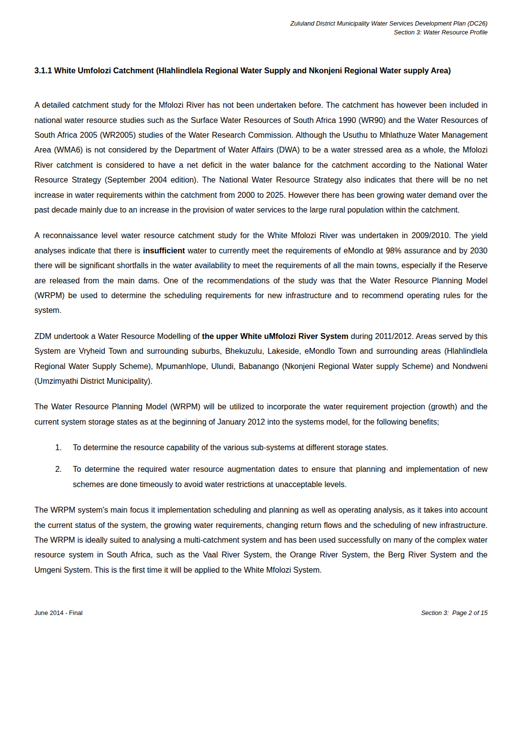Zululand District Municipality Water Services Development Plan (DC26)
Section 3: Water Resource Profile
3.1.1 White Umfolozi Catchment (Hlahlindlela Regional Water Supply and Nkonjeni Regional Water supply Area)
A detailed catchment study for the Mfolozi River has not been undertaken before. The catchment has however been included in national water resource studies such as the Surface Water Resources of South Africa 1990 (WR90) and the Water Resources of South Africa 2005 (WR2005) studies of the Water Research Commission. Although the Usuthu to Mhlathuze Water Management Area (WMA6) is not considered by the Department of Water Affairs (DWA) to be a water stressed area as a whole, the Mfolozi River catchment is considered to have a net deficit in the water balance for the catchment according to the National Water Resource Strategy (September 2004 edition). The National Water Resource Strategy also indicates that there will be no net increase in water requirements within the catchment from 2000 to 2025. However there has been growing water demand over the past decade mainly due to an increase in the provision of water services to the large rural population within the catchment.
A reconnaissance level water resource catchment study for the White Mfolozi River was undertaken in 2009/2010. The yield analyses indicate that there is insufficient water to currently meet the requirements of eMondlo at 98% assurance and by 2030 there will be significant shortfalls in the water availability to meet the requirements of all the main towns, especially if the Reserve are released from the main dams. One of the recommendations of the study was that the Water Resource Planning Model (WRPM) be used to determine the scheduling requirements for new infrastructure and to recommend operating rules for the system.
ZDM undertook a Water Resource Modelling of the upper White uMfolozi River System during 2011/2012. Areas served by this System are Vryheid Town and surrounding suburbs, Bhekuzulu, Lakeside, eMondlo Town and surrounding areas (Hlahlindlela Regional Water Supply Scheme), Mpumanhlope, Ulundi, Babanango (Nkonjeni Regional Water supply Scheme) and Nondweni (Umzimyathi District Municipality).
The Water Resource Planning Model (WRPM) will be utilized to incorporate the water requirement projection (growth) and the current system storage states as at the beginning of January 2012 into the systems model, for the following benefits;
To determine the resource capability of the various sub-systems at different storage states.
To determine the required water resource augmentation dates to ensure that planning and implementation of new schemes are done timeously to avoid water restrictions at unacceptable levels.
The WRPM system's main focus it implementation scheduling and planning as well as operating analysis, as it takes into account the current status of the system, the growing water requirements, changing return flows and the scheduling of new infrastructure. The WRPM is ideally suited to analysing a multi-catchment system and has been used successfully on many of the complex water resource system in South Africa, such as the Vaal River System, the Orange River System, the Berg River System and the Umgeni System. This is the first time it will be applied to the White Mfolozi System.
June 2014 - Final Section 3: Page 2 of 15